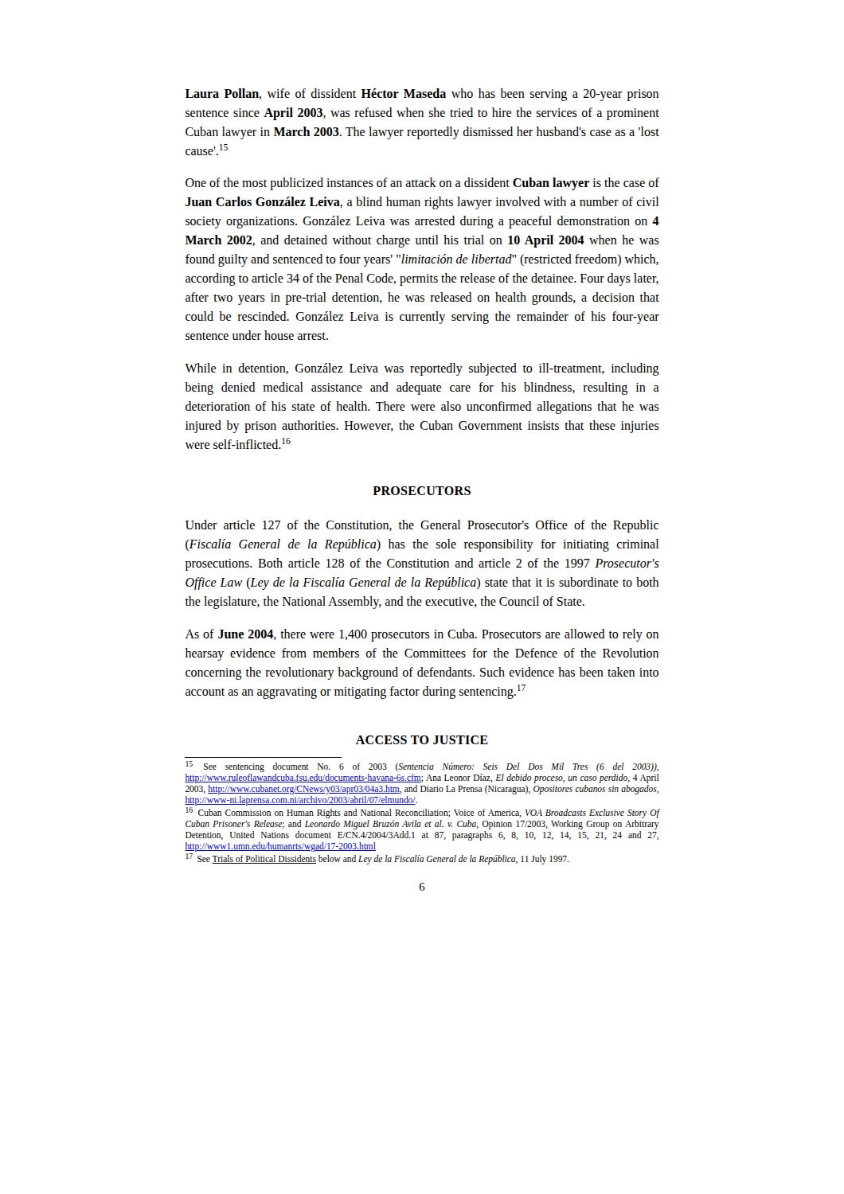Laura Pollan, wife of dissident Héctor Maseda who has been serving a 20-year prison sentence since April 2003, was refused when she tried to hire the services of a prominent Cuban lawyer in March 2003. The lawyer reportedly dismissed her husband's case as a 'lost cause'.15
One of the most publicized instances of an attack on a dissident Cuban lawyer is the case of Juan Carlos González Leiva, a blind human rights lawyer involved with a number of civil society organizations. González Leiva was arrested during a peaceful demonstration on 4 March 2002, and detained without charge until his trial on 10 April 2004 when he was found guilty and sentenced to four years' "limitación de libertad" (restricted freedom) which, according to article 34 of the Penal Code, permits the release of the detainee. Four days later, after two years in pre-trial detention, he was released on health grounds, a decision that could be rescinded. González Leiva is currently serving the remainder of his four-year sentence under house arrest.
While in detention, González Leiva was reportedly subjected to ill-treatment, including being denied medical assistance and adequate care for his blindness, resulting in a deterioration of his state of health. There were also unconfirmed allegations that he was injured by prison authorities. However, the Cuban Government insists that these injuries were self-inflicted.16
PROSECUTORS
Under article 127 of the Constitution, the General Prosecutor's Office of the Republic (Fiscalía General de la República) has the sole responsibility for initiating criminal prosecutions. Both article 128 of the Constitution and article 2 of the 1997 Prosecutor's Office Law (Ley de la Fiscalía General de la República) state that it is subordinate to both the legislature, the National Assembly, and the executive, the Council of State.
As of June 2004, there were 1,400 prosecutors in Cuba. Prosecutors are allowed to rely on hearsay evidence from members of the Committees for the Defence of the Revolution concerning the revolutionary background of defendants. Such evidence has been taken into account as an aggravating or mitigating factor during sentencing.17
ACCESS TO JUSTICE
15 See sentencing document No. 6 of 2003 (Sentencia Número: Seis Del Dos Mil Tres (6 del 2003)), http://www.ruleoflawandcuba.fsu.edu/documents-havana-6s.cfm; Ana Leonor Díaz, El debido proceso, un caso perdido, 4 April 2003, http://www.cubanet.org/CNews/y03/apr03/04a3.htm, and Diario La Prensa (Nicaragua), Opositores cubanos sin abogados, http://www-ni.laprensa.com.ni/archivo/2003/abril/07/elmundo/.
16 Cuban Commission on Human Rights and National Reconciliation; Voice of America, VOA Broadcasts Exclusive Story Of Cuban Prisoner's Release; and Leonardo Miguel Bruzón Avila et al. v. Cuba, Opinion 17/2003, Working Group on Arbitrary Detention, United Nations document E/CN.4/2004/3Add.1 at 87, paragraphs 6, 8, 10, 12, 14, 15, 21, 24 and 27, http://www1.umn.edu/humanrts/wgad/17-2003.html
17 See Trials of Political Dissidents below and Ley de la Fiscalía General de la República, 11 July 1997.
6